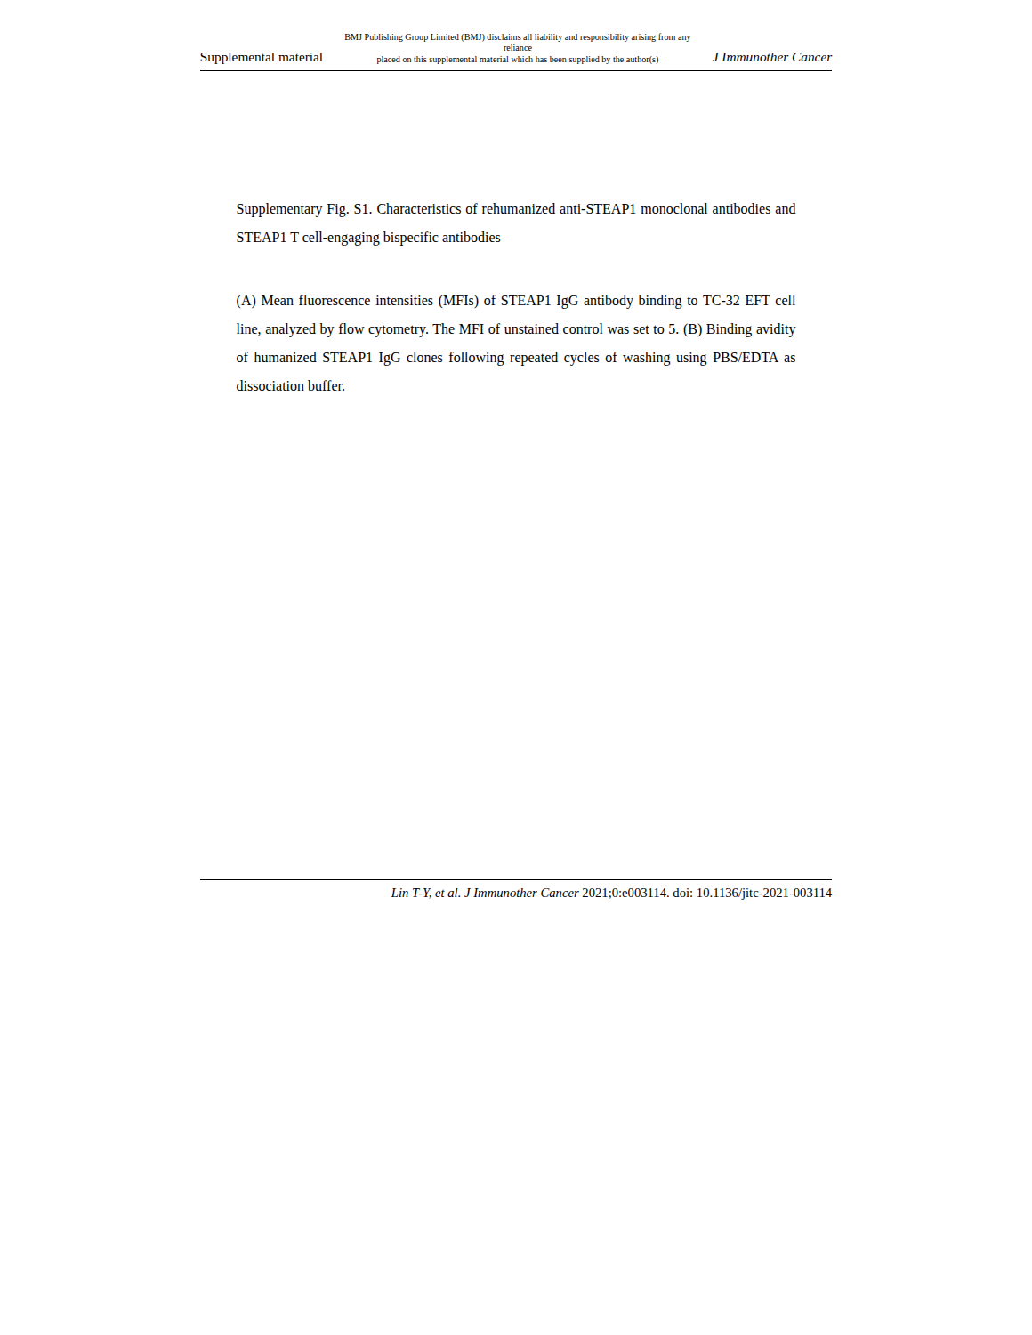Supplemental material
BMJ Publishing Group Limited (BMJ) disclaims all liability and responsibility arising from any reliance
placed on this supplemental material which has been supplied by the author(s)
J Immunother Cancer
Supplementary Fig. S1. Characteristics of rehumanized anti-STEAP1 monoclonal antibodies and STEAP1 T cell-engaging bispecific antibodies
(A) Mean fluorescence intensities (MFIs) of STEAP1 IgG antibody binding to TC-32 EFT cell line, analyzed by flow cytometry. The MFI of unstained control was set to 5. (B) Binding avidity of humanized STEAP1 IgG clones following repeated cycles of washing using PBS/EDTA as dissociation buffer.
Lin T-Y, et al. J Immunother Cancer 2021;0:e003114. doi: 10.1136/jitc-2021-003114